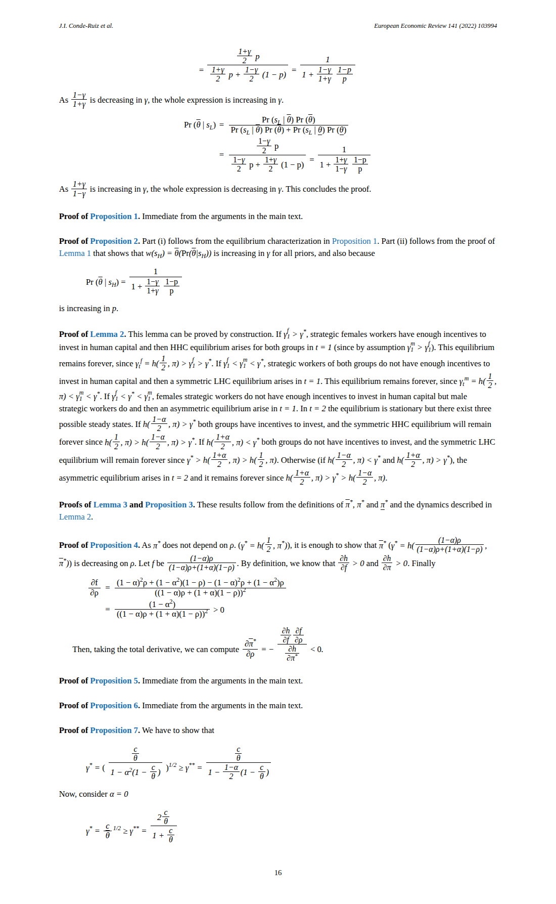J.I. Conde-Ruiz et al.
European Economic Review 141 (2022) 103994
= 1+γ 2 p 1+γ 2 p + 1−γ 2 (1 − p) = 1 1 + 1−γ 1+γ 1−p p
As 1−γ 1+γ is decreasing in γ, the whole expression is increasing in γ.
| Pr ( θ / s L ) | = | Pr ( s L / θ ) Pr ( θ ) Pr ( s L / θ ) Pr ( θ ) + Pr ( s L / θ ) Pr ( θ ) |
| | = | 1− γ 2 p 1− γ 2 p + 1+ γ 2 (1 − p) = 1 1 + 1+ γ 1− γ 1−p p |
As 1+γ 1−γ is increasing in γ, the whole expression is decreasing in γ. This concludes the proof.
Proof of Proposition 1. Immediate from the arguments in the main text.
Proof of Proposition 2. Part (i) follows from the equilibrium characterization in Proposition 1. Part (ii) follows from the proof of Lemma 1 that shows that w(sH) = θ(Pr(θ|sH)) is increasing in γ for all priors, and also because
Pr (θ | sH) = 1 1 + 1−γ 1+γ 1−p p
is increasing in p.
Proof of Lemma 2. This lemma can be proved by construction. If γf 1 > γ*, strategic females workers have enough incentives to invest in human capital and then HHC equilibrium arises for both groups in t = 1 (since by assumption γm 1 > γf 1). This equilibrium remains forever, since γtf = h(12, π) > γf 1 > γ*. If γf 1 < γm 1 < γ*, strategic workers of both groups do not have enough incentives to invest in human capital and then a symmetric LHC equilibrium arises in t = 1. This equilibrium remains forever, since γtm = h(12, π) < γm 1 < γ*. If γf 1 < γ* < γm 1, females strategic workers do not have enough incentives to invest in human capital but male strategic workers do and then an asymmetric equilibrium arise in t = 1. In t = 2 the equilibrium is stationary but there exist three possible steady states. If h(1−α 2, π) > γ* both groups have incentives to invest, and the symmetric HHC equilibrium will remain forever since h(12, π) > h(1−α 2, π) > γ*. If h(1+α 2, π) < γ* both groups do not have incentives to invest, and the symmetric LHC equilibrium will remain forever since γ* > h(1+α 2, π) > h(12, π). Otherwise (if h(1−α 2, π) < γ* and h(1+α 2, π) > γ*), the asymmetric equilibrium arises in t = 2 and it remains forever since h(1+α 2, π) > γ* > h(1−α 2, π).
Proofs of Lemma 3 and Proposition 3. These results follow from the definitions of π*, π* and π* and the dynamics described in Lemma 2.
Proof of Proposition 4. As π* does not depend on ρ. (γ* = h(12, π*)), it is enough to show that π* (γ* = h((1−α)ρ(1−α)ρ+(1+α)(1−ρ), π*)) is decreasing on ρ. Let f be (1−α)ρ(1−α)ρ+(1+α)(1−ρ). By definition, we know that ∂h∂f > 0 and ∂h∂π > 0. Finally
| ∂f ∂ρ | = | (1 − α) 2 ρ + (1 − α 2 )(1 − ρ) − (1 − α) 2 ρ + (1 − α 2 )ρ ((1 − α)ρ + (1 + α)(1 − ρ)) 2 |
| | = | (1 − α 2 ) ((1 − α)ρ + (1 + α)(1 − ρ)) 2 > 0 |
Then, taking the total derivative, we can compute ∂π*∂ρ = − ∂h∂f∂f∂ρ ∂h∂π* < 0.
Proof of Proposition 5. Immediate from the arguments in the main text.
Proof of Proposition 6. Immediate from the arguments in the main text.
Proof of Proposition 7. We have to show that
γ* = ( cθ 1 − α2(1 − cθ) )1/2 ≥ γ** = cθ 1 − 1−α 2(1 − cθ)
Now, consider α = 0
γ* = cθ1/2 ≥ γ** = 2cθ 1 + cθ
16